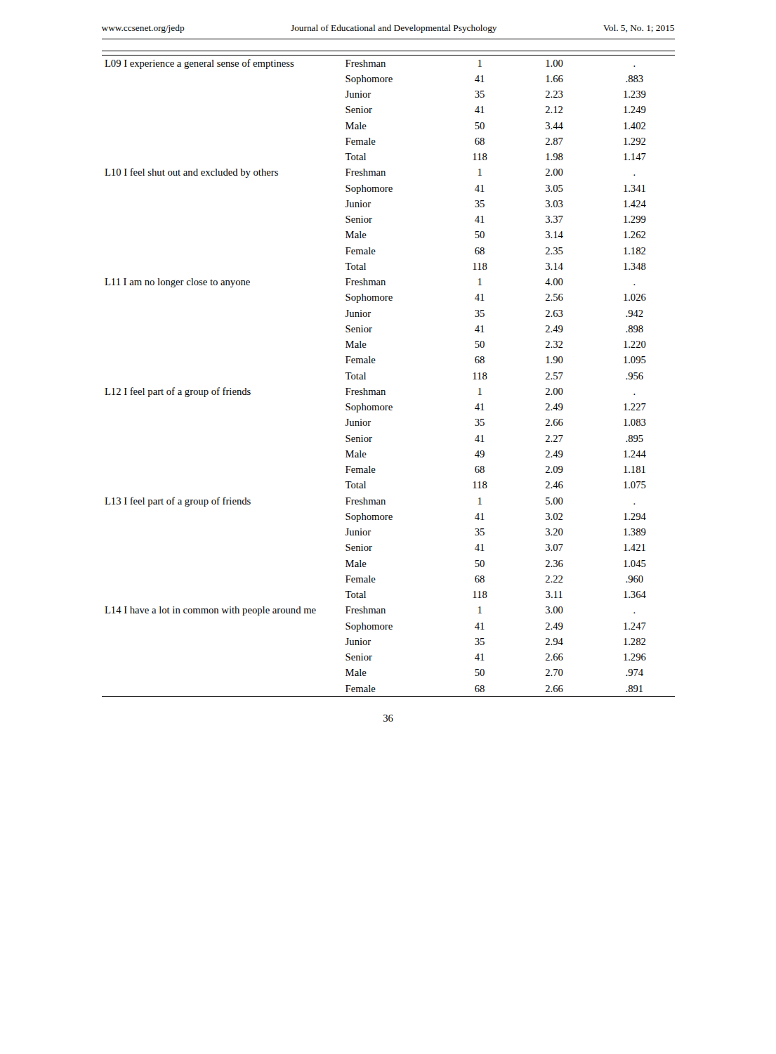www.ccsenet.org/jedp Journal of Educational and Developmental Psychology Vol. 5, No. 1; 2015
| L09 I experience a general sense of emptiness | Freshman | 1 | 1.00 | . |
| | Sophomore | 41 | 1.66 | .883 |
| | Junior | 35 | 2.23 | 1.239 |
| | Senior | 41 | 2.12 | 1.249 |
| | Male | 50 | 3.44 | 1.402 |
| | Female | 68 | 2.87 | 1.292 |
| | Total | 118 | 1.98 | 1.147 |
| L10 I feel shut out and excluded by others | Freshman | 1 | 2.00 | . |
| | Sophomore | 41 | 3.05 | 1.341 |
| | Junior | 35 | 3.03 | 1.424 |
| | Senior | 41 | 3.37 | 1.299 |
| | Male | 50 | 3.14 | 1.262 |
| | Female | 68 | 2.35 | 1.182 |
| | Total | 118 | 3.14 | 1.348 |
| L11 I am no longer close to anyone | Freshman | 1 | 4.00 | . |
| | Sophomore | 41 | 2.56 | 1.026 |
| | Junior | 35 | 2.63 | .942 |
| | Senior | 41 | 2.49 | .898 |
| | Male | 50 | 2.32 | 1.220 |
| | Female | 68 | 1.90 | 1.095 |
| | Total | 118 | 2.57 | .956 |
| L12 I feel part of a group of friends | Freshman | 1 | 2.00 | . |
| | Sophomore | 41 | 2.49 | 1.227 |
| | Junior | 35 | 2.66 | 1.083 |
| | Senior | 41 | 2.27 | .895 |
| | Male | 49 | 2.49 | 1.244 |
| | Female | 68 | 2.09 | 1.181 |
| | Total | 118 | 2.46 | 1.075 |
| L13 I feel part of a group of friends | Freshman | 1 | 5.00 | . |
| | Sophomore | 41 | 3.02 | 1.294 |
| | Junior | 35 | 3.20 | 1.389 |
| | Senior | 41 | 3.07 | 1.421 |
| | Male | 50 | 2.36 | 1.045 |
| | Female | 68 | 2.22 | .960 |
| | Total | 118 | 3.11 | 1.364 |
| L14 I have a lot in common with people around me | Freshman | 1 | 3.00 | . |
| | Sophomore | 41 | 2.49 | 1.247 |
| | Junior | 35 | 2.94 | 1.282 |
| | Senior | 41 | 2.66 | 1.296 |
| | Male | 50 | 2.70 | .974 |
| | Female | 68 | 2.66 | .891 |
36